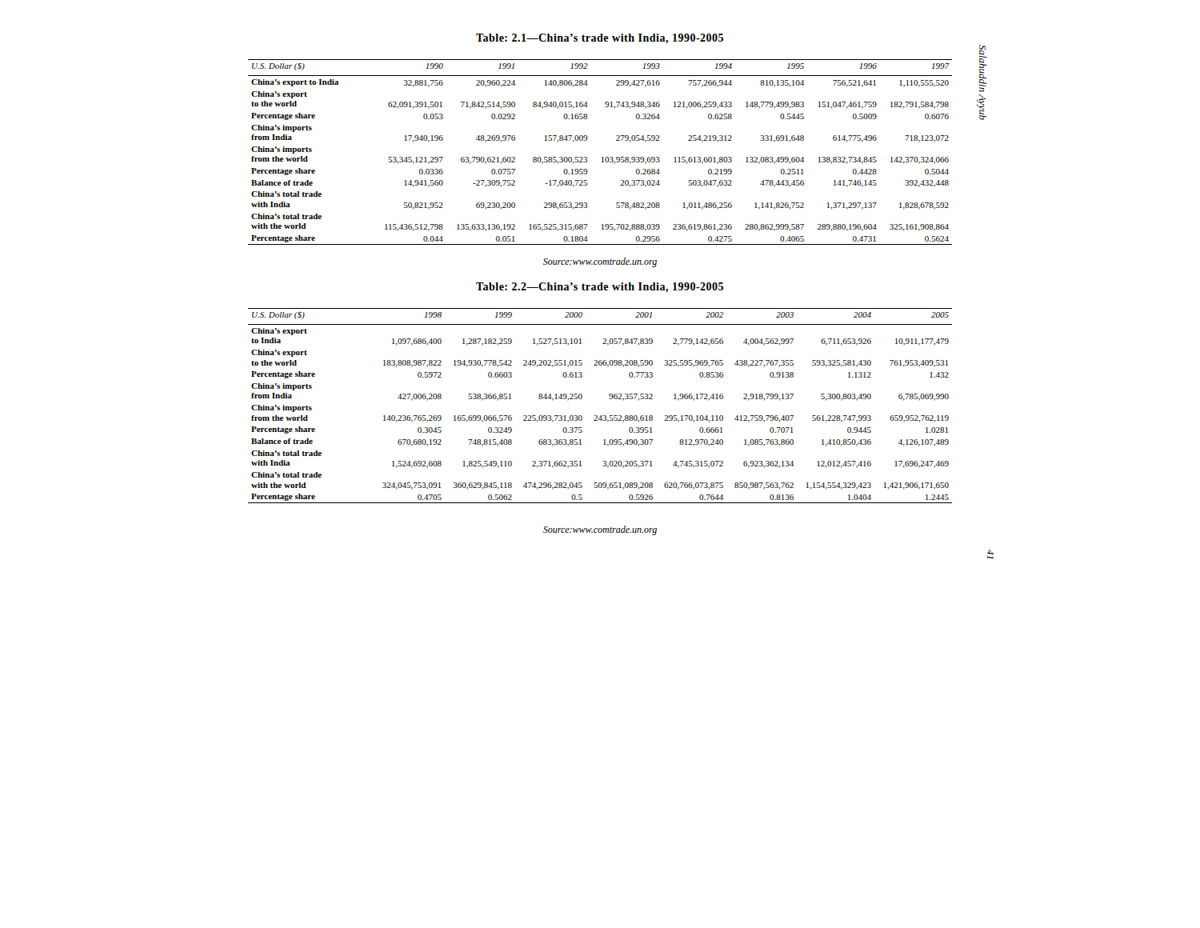Salahuddin Ayyub
41
Table: 2.1—China’s trade with India, 1990-2005
| U.S. Dollar ($) | 1990 | 1991 | 1992 | 1993 | 1994 | 1995 | 1996 | 1997 |
| --- | --- | --- | --- | --- | --- | --- | --- | --- |
| China’s export to India | 32,881,756 | 20,960,224 | 140,806,284 | 299,427,616 | 757,266,944 | 810,135,104 | 756,521,641 | 1,110,555,520 |
| China’s export to the world | 62,091,391,501 | 71,842,514,590 | 84,940,015,164 | 91,743,948,346 | 121,006,259,433 | 148,779,499,983 | 151,047,461,759 | 182,791,584,798 |
| Percentage share | 0.053 | 0.0292 | 0.1658 | 0.3264 | 0.6258 | 0.5445 | 0.5009 | 0.6076 |
| China’s imports from India | 17,940,196 | 48,269,976 | 157,847,009 | 279,054,592 | 254,219,312 | 331,691,648 | 614,775,496 | 718,123,072 |
| China’s imports from the world | 53,345,121,297 | 63,790,621,602 | 80,585,300,523 | 103,958,939,693 | 115,613,601,803 | 132,083,499,604 | 138,832,734,845 | 142,370,324,066 |
| Percentage share | 0.0336 | 0.0757 | 0.1959 | 0.2684 | 0.2199 | 0.2511 | 0.4428 | 0.5044 |
| Balance of trade | 14,941,560 | -27,309,752 | -17,040,725 | 20,373,024 | 503,047,632 | 478,443,456 | 141,746,145 | 392,432,448 |
| China’s total trade with India | 50,821,952 | 69,230,200 | 298,653,293 | 578,482,208 | 1,011,486,256 | 1,141,826,752 | 1,371,297,137 | 1,828,678,592 |
| China’s total trade with the world | 115,436,512,798 | 135,633,136,192 | 165,525,315,687 | 195,702,888,039 | 236,619,861,236 | 280,862,999,587 | 289,880,196,604 | 325,161,908,864 |
| Percentage share | 0.044 | 0.051 | 0.1804 | 0.2956 | 0.4275 | 0.4065 | 0.4731 | 0.5624 |
Source:www.comtrade.un.org
Table: 2.2—China’s trade with India, 1990-2005
| U.S. Dollar ($) | 1998 | 1999 | 2000 | 2001 | 2002 | 2003 | 2004 | 2005 |
| --- | --- | --- | --- | --- | --- | --- | --- | --- |
| China’s export to India | 1,097,686,400 | 1,287,182,259 | 1,527,513,101 | 2,057,847,839 | 2,779,142,656 | 4,004,562,997 | 6,711,653,926 | 10,911,177,479 |
| China’s export to the world | 183,808,987,822 | 194,930,778,542 | 249,202,551,015 | 266,098,208,590 | 325,595,969,765 | 438,227,767,355 | 593,325,581,430 | 761,953,409,531 |
| Percentage share | 0.5972 | 0.6603 | 0.613 | 0.7733 | 0.8536 | 0.9138 | 1.1312 | 1.432 |
| China’s imports from India | 427,006,208 | 538,366,851 | 844,149,250 | 962,357,532 | 1,966,172,416 | 2,918,799,137 | 5,300,803,490 | 6,785,069,990 |
| China’s imports from the world | 140,236,765,269 | 165,699,066,576 | 225,093,731,030 | 243,552,880,618 | 295,170,104,110 | 412,759,796,407 | 561,228,747,993 | 659,952,762,119 |
| Percentage share | 0.3045 | 0.3249 | 0.375 | 0.3951 | 0.6661 | 0.7071 | 0.9445 | 1.0281 |
| Balance of trade | 670,680,192 | 748,815,408 | 683,363,851 | 1,095,490,307 | 812,970,240 | 1,085,763,860 | 1,410,850,436 | 4,126,107,489 |
| China’s total trade with India | 1,524,692,608 | 1,825,549,110 | 2,371,662,351 | 3,020,205,371 | 4,745,315,072 | 6,923,362,134 | 12,012,457,416 | 17,696,247,469 |
| China’s total trade with the world | 324,045,753,091 | 360,629,845,118 | 474,296,282,045 | 509,651,089,208 | 620,766,073,875 | 850,987,563,762 | 1,154,554,329,423 | 1,421,906,171,650 |
| Percentage share | 0.4705 | 0.5062 | 0.5 | 0.5926 | 0.7644 | 0.8136 | 1.0404 | 1.2445 |
Source:www.comtrade.un.org